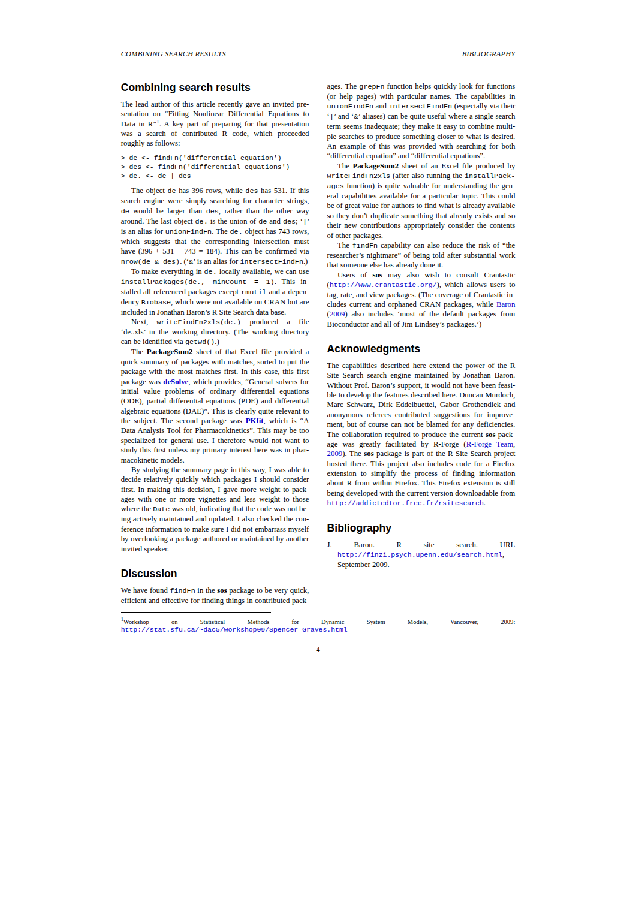COMBINING SEARCH RESULTS BIBLIOGRAPHY
Combining search results
The lead author of this article recently gave an invited presentation on “Fitting Nonlinear Differential Equations to Data in R”1. A key part of preparing for that presentation was a search of contributed R code, which proceeded roughly as follows:
> de <- findFn('differential equation')
> des <- findFn('differential equations')
> de. <- de | des
The object de has 396 rows, while des has 531. If this search engine were simply searching for character strings, de would be larger than des, rather than the other way around. The last object de. is the union of de and des; ‘|’ is an alias for unionFindFn. The de. object has 743 rows, which suggests that the corresponding intersection must have (396 + 531 − 743 = 184). This can be confirmed via nrow(de & des). (‘&’ is an alias for intersectFindFn.)
To make everything in de. locally available, we can use installPackages(de., minCount = 1). This installed all referenced packages except rmutil and a dependency Biobase, which were not available on CRAN but are included in Jonathan Baron’s R Site Search data base.
Next, writeFindFn2xls(de.) produced a file ‘de..xls’ in the working directory. (The working directory can be identified via getwd().)
The PackageSum2 sheet of that Excel file provided a quick summary of packages with matches, sorted to put the package with the most matches first. In this case, this first package was deSolve, which provides, “General solvers for initial value problems of ordinary differential equations (ODE), partial differential equations (PDE) and differential algebraic equations (DAE)”. This is clearly quite relevant to the subject. The second package was PKfit, which is “A Data Analysis Tool for Pharmacokinetics”. This may be too specialized for general use. I therefore would not want to study this first unless my primary interest here was in pharmacokinetic models.
By studying the summary page in this way, I was able to decide relatively quickly which packages I should consider first. In making this decision, I gave more weight to packages with one or more vignettes and less weight to those where the Date was old, indicating that the code was not being actively maintained and updated. I also checked the conference information to make sure I did not embarrass myself by overlooking a package authored or maintained by another invited speaker.
Discussion
We have found findFn in the sos package to be very quick, efficient and effective for finding things in contributed packages. The grepFn function helps quickly look for functions (or help pages) with particular names. The capabilities in unionFindFn and intersectFindFn (especially via their ‘|’ and ‘&’ aliases) can be quite useful where a single search term seems inadequate; they make it easy to combine multiple searches to produce something closer to what is desired. An example of this was provided with searching for both “differential equation” and “differential equations”.
The PackageSum2 sheet of an Excel file produced by writeFindFn2xls (after also running the installPackages function) is quite valuable for understanding the general capabilities available for a particular topic. This could be of great value for authors to find what is already available so they don’t duplicate something that already exists and so their new contributions appropriately consider the contents of other packages.
The findFn capability can also reduce the risk of “the researcher’s nightmare” of being told after substantial work that someone else has already done it.
Users of sos may also wish to consult Crantastic (http://www.crantastic.org/), which allows users to tag, rate, and view packages. (The coverage of Crantastic includes current and orphaned CRAN packages, while Baron (2009) also includes ‘most of the default packages from Bioconductor and all of Jim Lindsey’s packages.’)
Acknowledgments
The capabilities described here extend the power of the R Site Search search engine maintained by Jonathan Baron. Without Prof. Baron’s support, it would not have been feasible to develop the features described here. Duncan Murdoch, Marc Schwarz, Dirk Eddelbuettel, Gabor Grothendiek and anonymous referees contributed suggestions for improvement, but of course can not be blamed for any deficiencies. The collaboration required to produce the current sos package was greatly facilitated by R-Forge (R-Forge Team, 2009). The sos package is part of the R Site Search project hosted there. This project also includes code for a Firefox extension to simplify the process of finding information about R from within Firefox. This Firefox extension is still being developed with the current version downloadable from http://addictedtor.free.fr/rsitesearch.
Bibliography
J. Baron. R site search. URL http://finzi.psych.upenn.edu/search.html, September 2009.
1 Workshop on Statistical Methods for Dynamic System Models, Vancouver, 2009: http://stat.sfu.ca/~dac5/workshop09/Spencer_Graves.html
4